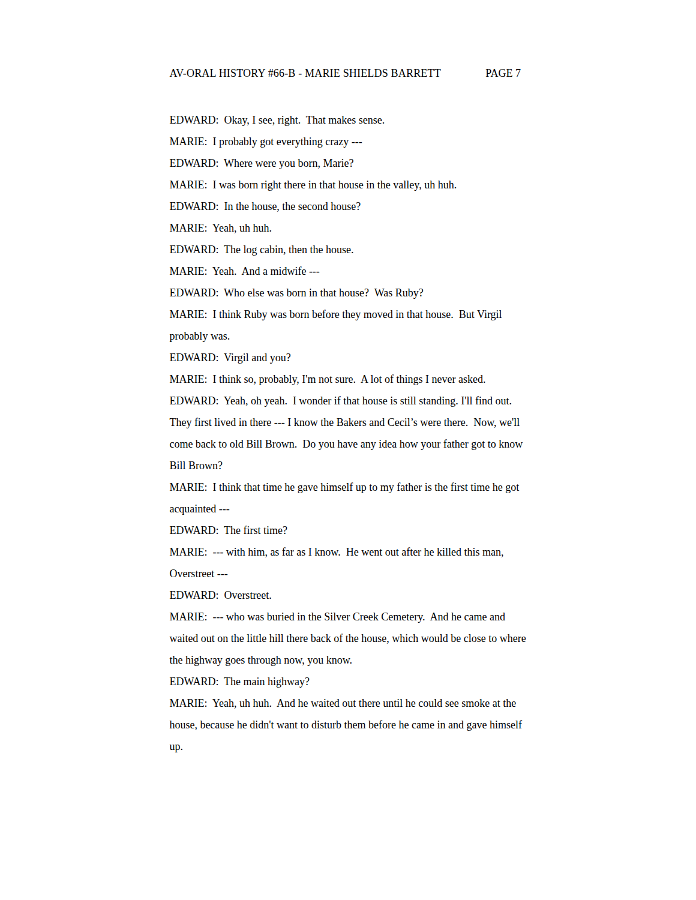AV-ORAL HISTORY #66-B - MARIE SHIELDS BARRETT PAGE 7
EDWARD: Okay, I see, right. That makes sense.
MARIE: I probably got everything crazy ---
EDWARD: Where were you born, Marie?
MARIE: I was born right there in that house in the valley, uh huh.
EDWARD: In the house, the second house?
MARIE: Yeah, uh huh.
EDWARD: The log cabin, then the house.
MARIE: Yeah. And a midwife ---
EDWARD: Who else was born in that house? Was Ruby?
MARIE: I think Ruby was born before they moved in that house. But Virgil probably was.
EDWARD: Virgil and you?
MARIE: I think so, probably, I'm not sure. A lot of things I never asked.
EDWARD: Yeah, oh yeah. I wonder if that house is still standing. I'll find out. They first lived in there --- I know the Bakers and Cecil’s were there. Now, we'll come back to old Bill Brown. Do you have any idea how your father got to know Bill Brown?
MARIE: I think that time he gave himself up to my father is the first time he got acquainted ---
EDWARD: The first time?
MARIE: --- with him, as far as I know. He went out after he killed this man, Overstreet ---
EDWARD: Overstreet.
MARIE: --- who was buried in the Silver Creek Cemetery. And he came and waited out on the little hill there back of the house, which would be close to where the highway goes through now, you know.
EDWARD: The main highway?
MARIE: Yeah, uh huh. And he waited out there until he could see smoke at the house, because he didn't want to disturb them before he came in and gave himself up.